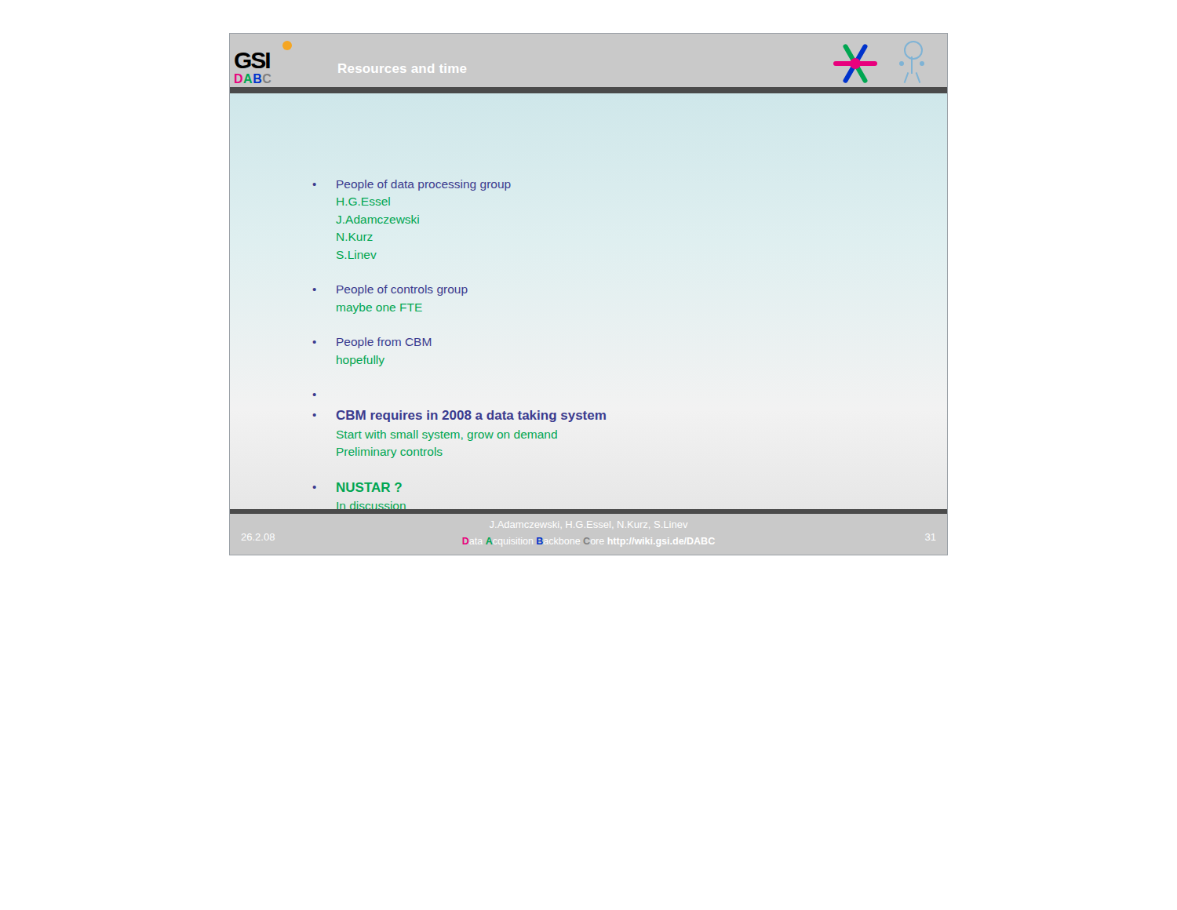Resources and time
GSI
DABC
People of data processing group H.G.Essel J.Adamczewski N.Kurz S.Linev
People of controls group maybe one FTE
People from CBM hopefully
CBM requires in 2008 a data taking system Start with small system, grow on demand Preliminary controls
NUSTAR ? In discussion
MBS a first test bed
26.2.08
J.Adamczewski, H.G.Essel, N.Kurz, S.Linev
Data Acquisition Backbone Core http://wiki.gsi.de/DABC
31